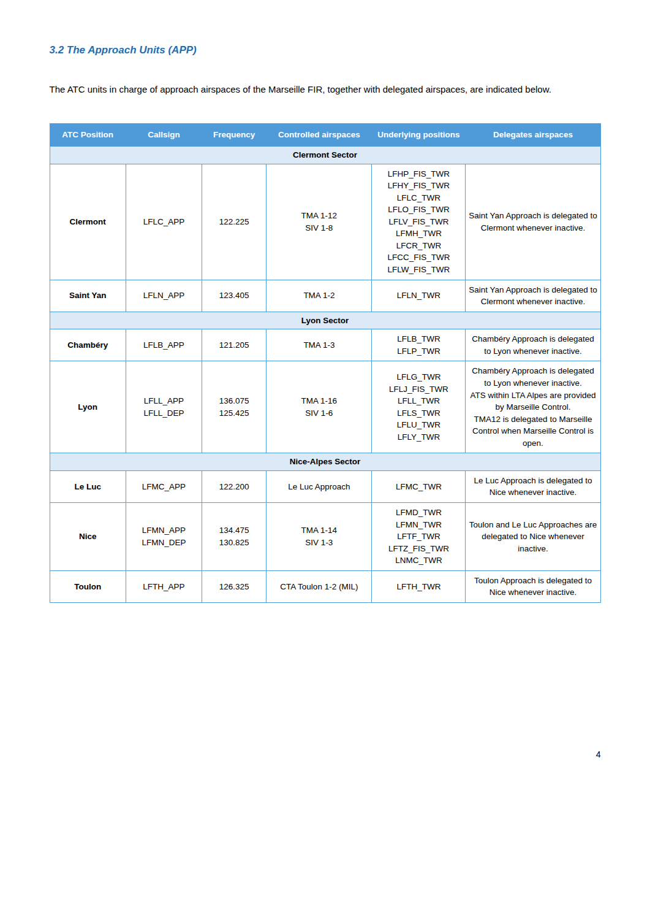3.2 The Approach Units (APP)
The ATC units in charge of approach airspaces of the Marseille FIR, together with delegated airspaces, are indicated below.
| ATC Position | Callsign | Frequency | Controlled airspaces | Underlying positions | Delegates airspaces |
| --- | --- | --- | --- | --- | --- |
| Clermont Sector |
| Clermont | LFLC_APP | 122.225 | TMA 1-12 SIV 1-8 | LFHP_FIS_TWR LFHY_FIS_TWR LFLC_TWR LFLO_FIS_TWR LFLV_FIS_TWR LFMH_TWR LFCR_TWR LFCC_FIS_TWR LFLW_FIS_TWR | Saint Yan Approach is delegated to Clermont whenever inactive. |
| Saint Yan | LFLN_APP | 123.405 | TMA 1-2 | LFLN_TWR | Saint Yan Approach is delegated to Clermont whenever inactive. |
| Lyon Sector |
| Chambéry | LFLB_APP | 121.205 | TMA 1-3 | LFLB_TWR LFLP_TWR | Chambéry Approach is delegated to Lyon whenever inactive. |
| Lyon | LFLL_APP LFLL_DEP | 136.075 125.425 | TMA 1-16 SIV 1-6 | LFLG_TWR LFLJ_FIS_TWR LFLL_TWR LFLS_TWR LFLU_TWR LFLY_TWR | Chambéry Approach is delegated to Lyon whenever inactive. ATS within LTA Alpes are provided by Marseille Control. TMA12 is delegated to Marseille Control when Marseille Control is open. |
| Nice-Alpes Sector |
| Le Luc | LFMC_APP | 122.200 | Le Luc Approach | LFMC_TWR | Le Luc Approach is delegated to Nice whenever inactive. |
| Nice | LFMN_APP LFMN_DEP | 134.475 130.825 | TMA 1-14 SIV 1-3 | LFMD_TWR LFMN_TWR LFTF_TWR LFTZ_FIS_TWR LNMC_TWR | Toulon and Le Luc Approaches are delegated to Nice whenever inactive. |
| Toulon | LFTH_APP | 126.325 | CTA Toulon 1-2 (MIL) | LFTH_TWR | Toulon Approach is delegated to Nice whenever inactive. |
4